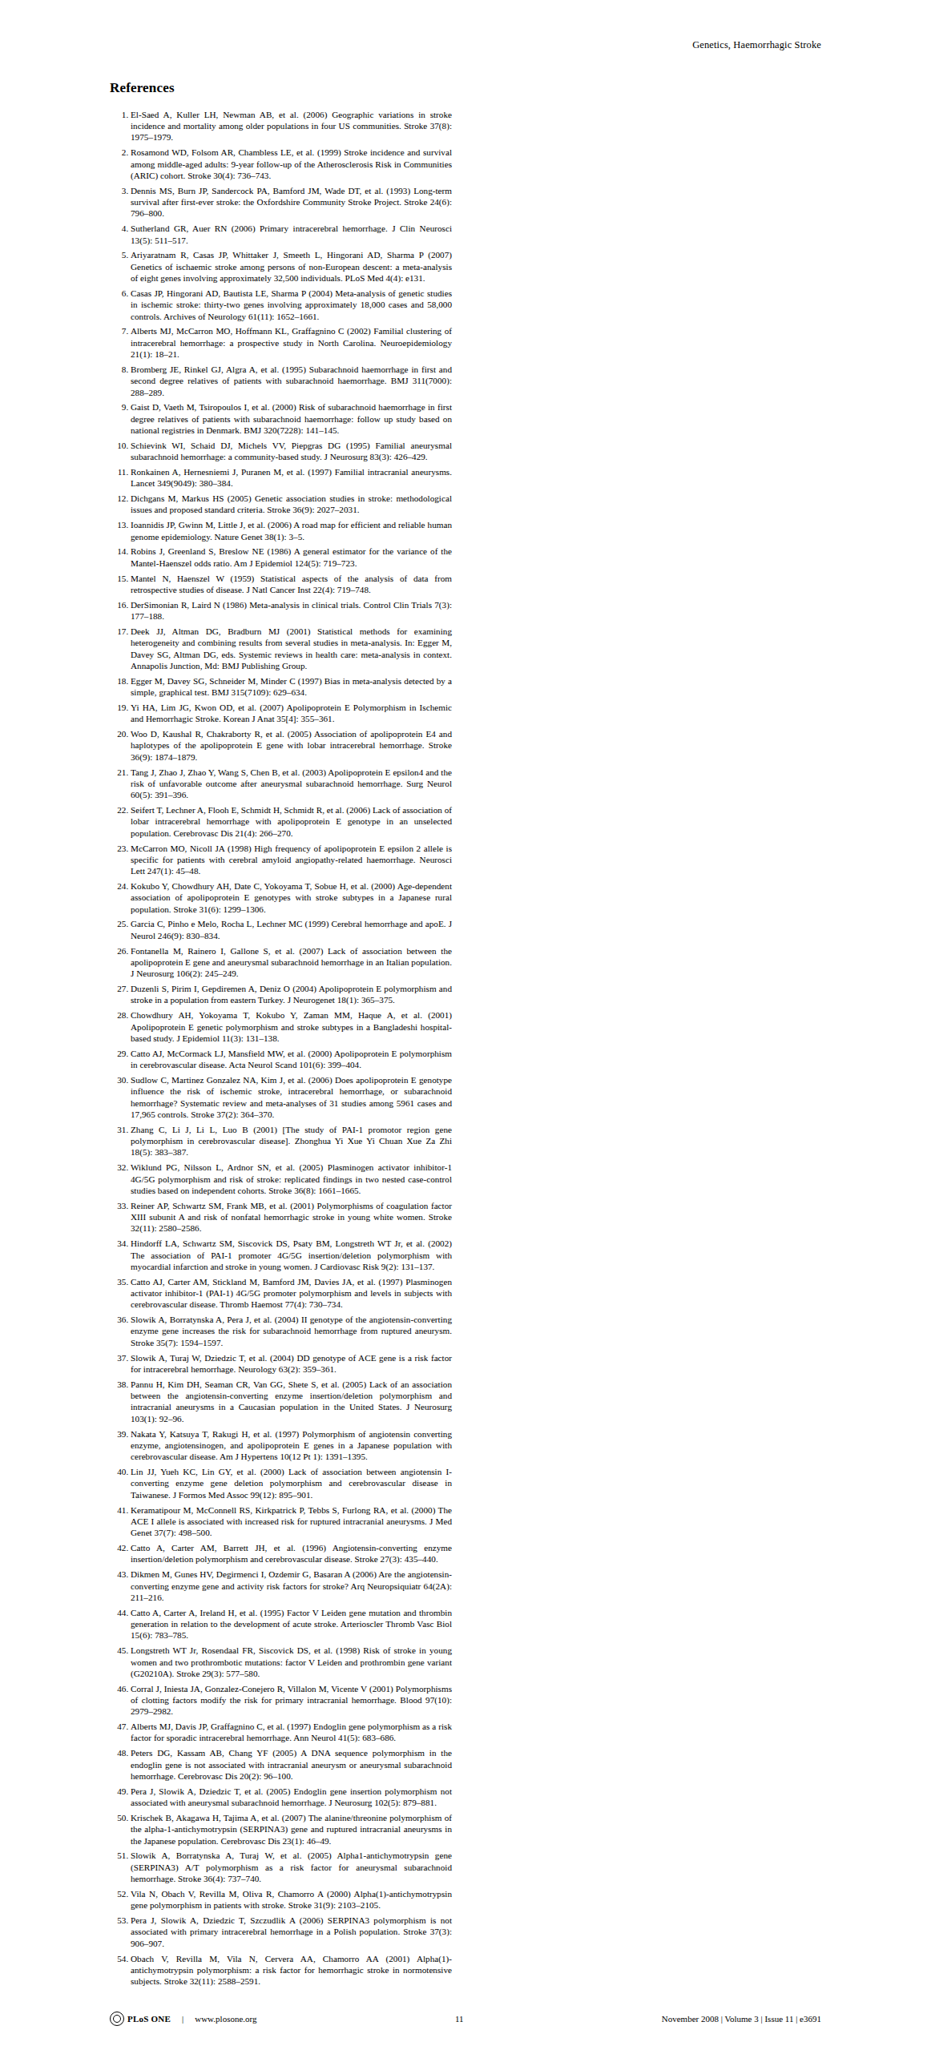Genetics, Haemorrhagic Stroke
References
El-Saed A, Kuller LH, Newman AB, et al. (2006) Geographic variations in stroke incidence and mortality among older populations in four US communities. Stroke 37(8): 1975–1979.
Rosamond WD, Folsom AR, Chambless LE, et al. (1999) Stroke incidence and survival among middle-aged adults: 9-year follow-up of the Atherosclerosis Risk in Communities (ARIC) cohort. Stroke 30(4): 736–743.
Dennis MS, Burn JP, Sandercock PA, Bamford JM, Wade DT, et al. (1993) Long-term survival after first-ever stroke: the Oxfordshire Community Stroke Project. Stroke 24(6): 796–800.
Sutherland GR, Auer RN (2006) Primary intracerebral hemorrhage. J Clin Neurosci 13(5): 511–517.
Ariyaratnam R, Casas JP, Whittaker J, Smeeth L, Hingorani AD, Sharma P (2007) Genetics of ischaemic stroke among persons of non-European descent: a meta-analysis of eight genes involving approximately 32,500 individuals. PLoS Med 4(4): e131.
Casas JP, Hingorani AD, Bautista LE, Sharma P (2004) Meta-analysis of genetic studies in ischemic stroke: thirty-two genes involving approximately 18,000 cases and 58,000 controls. Archives of Neurology 61(11): 1652–1661.
Alberts MJ, McCarron MO, Hoffmann KL, Graffagnino C (2002) Familial clustering of intracerebral hemorrhage: a prospective study in North Carolina. Neuroepidemiology 21(1): 18–21.
Bromberg JE, Rinkel GJ, Algra A, et al. (1995) Subarachnoid haemorrhage in first and second degree relatives of patients with subarachnoid haemorrhage. BMJ 311(7000): 288–289.
Gaist D, Vaeth M, Tsiropoulos I, et al. (2000) Risk of subarachnoid haemorrhage in first degree relatives of patients with subarachnoid haemorrhage: follow up study based on national registries in Denmark. BMJ 320(7228): 141–145.
Schievink WI, Schaid DJ, Michels VV, Piepgras DG (1995) Familial aneurysmal subarachnoid hemorrhage: a community-based study. J Neurosurg 83(3): 426–429.
Ronkainen A, Hernesniemi J, Puranen M, et al. (1997) Familial intracranial aneurysms. Lancet 349(9049): 380–384.
Dichgans M, Markus HS (2005) Genetic association studies in stroke: methodological issues and proposed standard criteria. Stroke 36(9): 2027–2031.
Ioannidis JP, Gwinn M, Little J, et al. (2006) A road map for efficient and reliable human genome epidemiology. Nature Genet 38(1): 3–5.
Robins J, Greenland S, Breslow NE (1986) A general estimator for the variance of the Mantel-Haenszel odds ratio. Am J Epidemiol 124(5): 719–723.
Mantel N, Haenszel W (1959) Statistical aspects of the analysis of data from retrospective studies of disease. J Natl Cancer Inst 22(4): 719–748.
DerSimonian R, Laird N (1986) Meta-analysis in clinical trials. Control Clin Trials 7(3): 177–188.
Deek JJ, Altman DG, Bradburn MJ (2001) Statistical methods for examining heterogeneity and combining results from several studies in meta-analysis. In: Egger M, Davey SG, Altman DG, eds. Systemic reviews in health care: meta-analysis in context. Annapolis Junction, Md: BMJ Publishing Group.
Egger M, Davey SG, Schneider M, Minder C (1997) Bias in meta-analysis detected by a simple, graphical test. BMJ 315(7109): 629–634.
Yi HA, Lim JG, Kwon OD, et al. (2007) Apolipoprotein E Polymorphism in Ischemic and Hemorrhagic Stroke. Korean J Anat 35[4]: 355–361.
Woo D, Kaushal R, Chakraborty R, et al. (2005) Association of apolipoprotein E4 and haplotypes of the apolipoprotein E gene with lobar intracerebral hemorrhage. Stroke 36(9): 1874–1879.
Tang J, Zhao J, Zhao Y, Wang S, Chen B, et al. (2003) Apolipoprotein E epsilon4 and the risk of unfavorable outcome after aneurysmal subarachnoid hemorrhage. Surg Neurol 60(5): 391–396.
Seifert T, Lechner A, Flooh E, Schmidt H, Schmidt R, et al. (2006) Lack of association of lobar intracerebral hemorrhage with apolipoprotein E genotype in an unselected population. Cerebrovasc Dis 21(4): 266–270.
McCarron MO, Nicoll JA (1998) High frequency of apolipoprotein E epsilon 2 allele is specific for patients with cerebral amyloid angiopathy-related haemorrhage. Neurosci Lett 247(1): 45–48.
Kokubo Y, Chowdhury AH, Date C, Yokoyama T, Sobue H, et al. (2000) Age-dependent association of apolipoprotein E genotypes with stroke subtypes in a Japanese rural population. Stroke 31(6): 1299–1306.
Garcia C, Pinho e Melo, Rocha L, Lechner MC (1999) Cerebral hemorrhage and apoE. J Neurol 246(9): 830–834.
Fontanella M, Rainero I, Gallone S, et al. (2007) Lack of association between the apolipoprotein E gene and aneurysmal subarachnoid hemorrhage in an Italian population. J Neurosurg 106(2): 245–249.
Duzenli S, Pirim I, Gepdiremen A, Deniz O (2004) Apolipoprotein E polymorphism and stroke in a population from eastern Turkey. J Neurogenet 18(1): 365–375.
Chowdhury AH, Yokoyama T, Kokubo Y, Zaman MM, Haque A, et al. (2001) Apolipoprotein E genetic polymorphism and stroke subtypes in a Bangladeshi hospital-based study. J Epidemiol 11(3): 131–138.
Catto AJ, McCormack LJ, Mansfield MW, et al. (2000) Apolipoprotein E polymorphism in cerebrovascular disease. Acta Neurol Scand 101(6): 399–404.
Sudlow C, Martinez Gonzalez NA, Kim J, et al. (2006) Does apolipoprotein E genotype influence the risk of ischemic stroke, intracerebral hemorrhage, or subarachnoid hemorrhage? Systematic review and meta-analyses of 31 studies among 5961 cases and 17,965 controls. Stroke 37(2): 364–370.
Zhang C, Li J, Li L, Luo B (2001) [The study of PAI-1 promotor region gene polymorphism in cerebrovascular disease]. Zhonghua Yi Xue Yi Chuan Xue Za Zhi 18(5): 383–387.
Wiklund PG, Nilsson L, Ardnor SN, et al. (2005) Plasminogen activator inhibitor-1 4G/5G polymorphism and risk of stroke: replicated findings in two nested case-control studies based on independent cohorts. Stroke 36(8): 1661–1665.
Reiner AP, Schwartz SM, Frank MB, et al. (2001) Polymorphisms of coagulation factor XIII subunit A and risk of nonfatal hemorrhagic stroke in young white women. Stroke 32(11): 2580–2586.
Hindorff LA, Schwartz SM, Siscovick DS, Psaty BM, Longstreth WT Jr, et al. (2002) The association of PAI-1 promoter 4G/5G insertion/deletion polymorphism with myocardial infarction and stroke in young women. J Cardiovasc Risk 9(2): 131–137.
Catto AJ, Carter AM, Stickland M, Bamford JM, Davies JA, et al. (1997) Plasminogen activator inhibitor-1 (PAI-1) 4G/5G promoter polymorphism and levels in subjects with cerebrovascular disease. Thromb Haemost 77(4): 730–734.
Slowik A, Borratynska A, Pera J, et al. (2004) II genotype of the angiotensin-converting enzyme gene increases the risk for subarachnoid hemorrhage from ruptured aneurysm. Stroke 35(7): 1594–1597.
Slowik A, Turaj W, Dziedzic T, et al. (2004) DD genotype of ACE gene is a risk factor for intracerebral hemorrhage. Neurology 63(2): 359–361.
Pannu H, Kim DH, Seaman CR, Van GG, Shete S, et al. (2005) Lack of an association between the angiotensin-converting enzyme insertion/deletion polymorphism and intracranial aneurysms in a Caucasian population in the United States. J Neurosurg 103(1): 92–96.
Nakata Y, Katsuya T, Rakugi H, et al. (1997) Polymorphism of angiotensin converting enzyme, angiotensinogen, and apolipoprotein E genes in a Japanese population with cerebrovascular disease. Am J Hypertens 10(12 Pt 1): 1391–1395.
Lin JJ, Yueh KC, Lin GY, et al. (2000) Lack of association between angiotensin I-converting enzyme gene deletion polymorphism and cerebrovascular disease in Taiwanese. J Formos Med Assoc 99(12): 895–901.
Keramatipour M, McConnell RS, Kirkpatrick P, Tebbs S, Furlong RA, et al. (2000) The ACE I allele is associated with increased risk for ruptured intracranial aneurysms. J Med Genet 37(7): 498–500.
Catto A, Carter AM, Barrett JH, et al. (1996) Angiotensin-converting enzyme insertion/deletion polymorphism and cerebrovascular disease. Stroke 27(3): 435–440.
Dikmen M, Gunes HV, Degirmenci I, Ozdemir G, Basaran A (2006) Are the angiotensin-converting enzyme gene and activity risk factors for stroke? Arq Neuropsiquiatr 64(2A): 211–216.
Catto A, Carter A, Ireland H, et al. (1995) Factor V Leiden gene mutation and thrombin generation in relation to the development of acute stroke. Arterioscler Thromb Vasc Biol 15(6): 783–785.
Longstreth WT Jr, Rosendaal FR, Siscovick DS, et al. (1998) Risk of stroke in young women and two prothrombotic mutations: factor V Leiden and prothrombin gene variant (G20210A). Stroke 29(3): 577–580.
Corral J, Iniesta JA, Gonzalez-Conejero R, Villalon M, Vicente V (2001) Polymorphisms of clotting factors modify the risk for primary intracranial hemorrhage. Blood 97(10): 2979–2982.
Alberts MJ, Davis JP, Graffagnino C, et al. (1997) Endoglin gene polymorphism as a risk factor for sporadic intracerebral hemorrhage. Ann Neurol 41(5): 683–686.
Peters DG, Kassam AB, Chang YF (2005) A DNA sequence polymorphism in the endoglin gene is not associated with intracranial aneurysm or aneurysmal subarachnoid hemorrhage. Cerebrovasc Dis 20(2): 96–100.
Pera J, Slowik A, Dziedzic T, et al. (2005) Endoglin gene insertion polymorphism not associated with aneurysmal subarachnoid hemorrhage. J Neurosurg 102(5): 879–881.
Krischek B, Akagawa H, Tajima A, et al. (2007) The alanine/threonine polymorphism of the alpha-1-antichymotrypsin (SERPINA3) gene and ruptured intracranial aneurysms in the Japanese population. Cerebrovasc Dis 23(1): 46–49.
Slowik A, Borratynska A, Turaj W, et al. (2005) Alpha1-antichymotrypsin gene (SERPINA3) A/T polymorphism as a risk factor for aneurysmal subarachnoid hemorrhage. Stroke 36(4): 737–740.
Vila N, Obach V, Revilla M, Oliva R, Chamorro A (2000) Alpha(1)-antichymotrypsin gene polymorphism in patients with stroke. Stroke 31(9): 2103–2105.
Pera J, Slowik A, Dziedzic T, Szczudlik A (2006) SERPINA3 polymorphism is not associated with primary intracerebral hemorrhage in a Polish population. Stroke 37(3): 906–907.
Obach V, Revilla M, Vila N, Cervera AA, Chamorro AA (2001) Alpha(1)-antichymotrypsin polymorphism: a risk factor for hemorrhagic stroke in normotensive subjects. Stroke 32(11): 2588–2591.
PLoS ONE | www.plosone.org
11
November 2008 | Volume 3 | Issue 11 | e3691